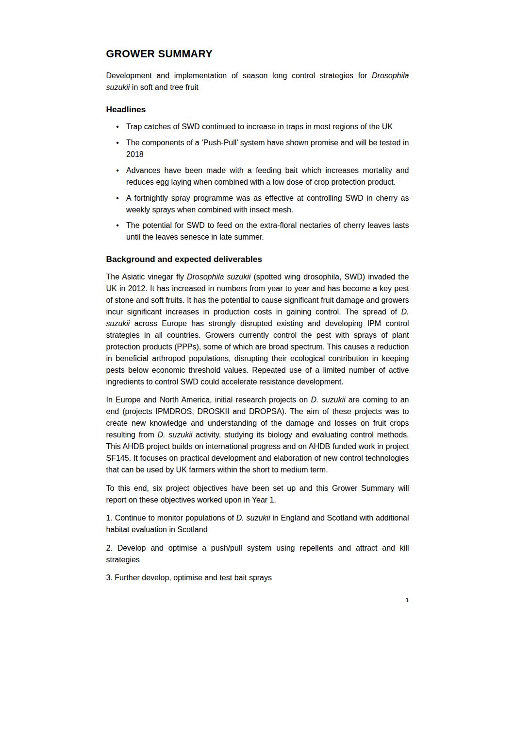GROWER SUMMARY
Development and implementation of season long control strategies for Drosophila suzukii in soft and tree fruit
Headlines
Trap catches of SWD continued to increase in traps in most regions of the UK
The components of a ‘Push-Pull’ system have shown promise and will be tested in 2018
Advances have been made with a feeding bait which increases mortality and reduces egg laying when combined with a low dose of crop protection product.
A fortnightly spray programme was as effective at controlling SWD in cherry as weekly sprays when combined with insect mesh.
The potential for SWD to feed on the extra-floral nectaries of cherry leaves lasts until the leaves senesce in late summer.
Background and expected deliverables
The Asiatic vinegar fly Drosophila suzukii (spotted wing drosophila, SWD) invaded the UK in 2012. It has increased in numbers from year to year and has become a key pest of stone and soft fruits. It has the potential to cause significant fruit damage and growers incur significant increases in production costs in gaining control. The spread of D. suzukii across Europe has strongly disrupted existing and developing IPM control strategies in all countries. Growers currently control the pest with sprays of plant protection products (PPPs), some of which are broad spectrum. This causes a reduction in beneficial arthropod populations, disrupting their ecological contribution in keeping pests below economic threshold values. Repeated use of a limited number of active ingredients to control SWD could accelerate resistance development.
In Europe and North America, initial research projects on D. suzukii are coming to an end (projects IPMDROS, DROSKII and DROPSA). The aim of these projects was to create new knowledge and understanding of the damage and losses on fruit crops resulting from D. suzukii activity, studying its biology and evaluating control methods. This AHDB project builds on international progress and on AHDB funded work in project SF145. It focuses on practical development and elaboration of new control technologies that can be used by UK farmers within the short to medium term.
To this end, six project objectives have been set up and this Grower Summary will report on these objectives worked upon in Year 1.
1. Continue to monitor populations of D. suzukii in England and Scotland with additional habitat evaluation in Scotland
2. Develop and optimise a push/pull system using repellents and attract and kill strategies
3. Further develop, optimise and test bait sprays
1